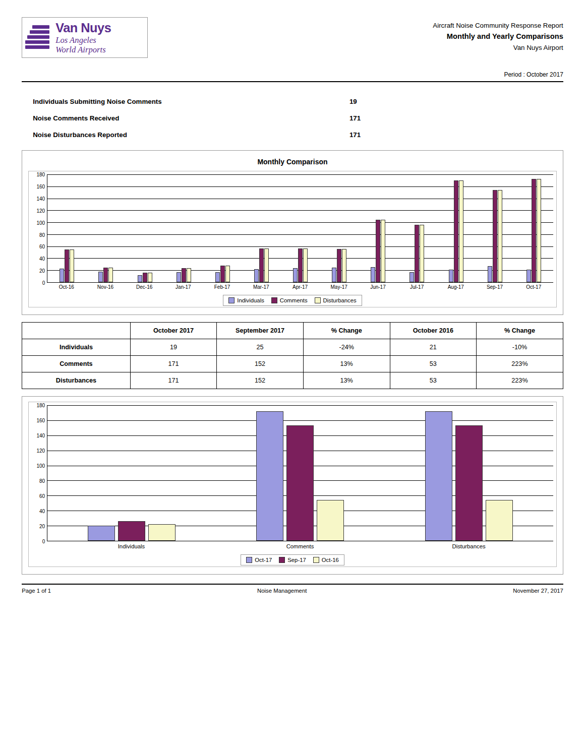Van Nuys
Los Angeles
World Airports
Aircraft Noise Community Response Report
Monthly and Yearly Comparisons
Van Nuys Airport
Period : October 2017
| Individuals Submitting Noise Comments | 19 |
| Noise Comments Received | 171 |
| Noise Disturbances Reported | 171 |
Monthly Comparison
180
160
140
120
100
80
60
40
20
0
Oct-16
Nov-16
Dec-16
Jan-17
Feb-17
Mar-17
Apr-17
May-17
Jun-17
Jul-17
Aug-17
Sep-17
Oct-17
Individuals
Comments
Disturbances
| | October 2017 | September 2017 | % Change | October 2016 | % Change |
| --- | --- | --- | --- | --- | --- |
| Individuals | 19 | 25 | -24% | 21 | -10% |
| Comments | 171 | 152 | 13% | 53 | 223% |
| Disturbances | 171 | 152 | 13% | 53 | 223% |
180
160
140
120
100
80
60
40
20
0
Individuals
Comments
Disturbances
Oct-17
Sep-17
Oct-16
Page 1 of 1
Noise Management
November 27, 2017